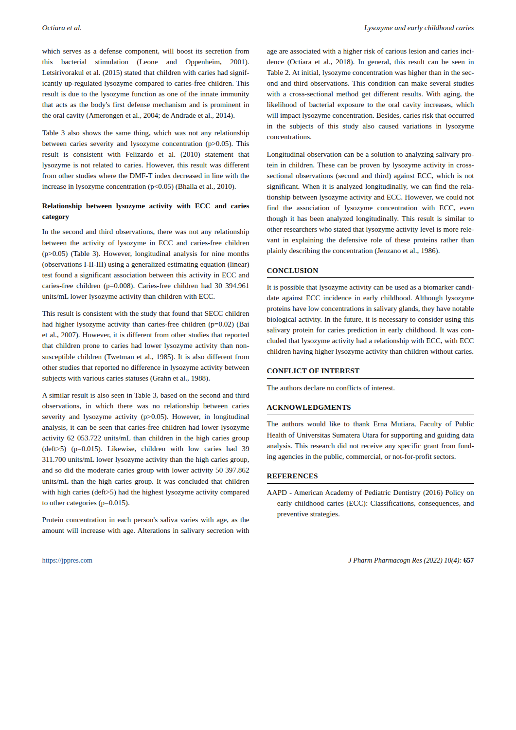Octiara et al. Lysozyme and early childhood caries
which serves as a defense component, will boost its secretion from this bacterial stimulation (Leone and Oppenheim, 2001). Letsirivorakul et al. (2015) stated that children with caries had significantly up-regulated lysozyme compared to caries-free children. This result is due to the lysozyme function as one of the innate immunity that acts as the body's first defense mechanism and is prominent in the oral cavity (Amerongen et al., 2004; de Andrade et al., 2014).
Table 3 also shows the same thing, which was not any relationship between caries severity and lysozyme concentration (p>0.05). This result is consistent with Felizardo et al. (2010) statement that lysozyme is not related to caries. However, this result was different from other studies where the DMF-T index decreased in line with the increase in lysozyme concentration (p<0.05) (Bhalla et al., 2010).
Relationship between lysozyme activity with ECC and caries category
In the second and third observations, there was not any relationship between the activity of lysozyme in ECC and caries-free children (p>0.05) (Table 3). However, longitudinal analysis for nine months (observations I-II-III) using a generalized estimating equation (linear) test found a significant association between this activity in ECC and caries-free children (p=0.008). Caries-free children had 30 394.961 units/mL lower lysozyme activity than children with ECC.
This result is consistent with the study that found that SECC children had higher lysozyme activity than caries-free children (p=0.02) (Bai et al., 2007). However, it is different from other studies that reported that children prone to caries had lower lysozyme activity than non-susceptible children (Twetman et al., 1985). It is also different from other studies that reported no difference in lysozyme activity between subjects with various caries statuses (Grahn et al., 1988).
A similar result is also seen in Table 3, based on the second and third observations, in which there was no relationship between caries severity and lysozyme activity (p>0.05). However, in longitudinal analysis, it can be seen that caries-free children had lower lysozyme activity 62 053.722 units/mL than children in the high caries group (deft>5) (p=0.015). Likewise, children with low caries had 39 311.700 units/mL lower lysozyme activity than the high caries group, and so did the moderate caries group with lower activity 50 397.862 units/mL than the high caries group. It was concluded that children with high caries (deft>5) had the highest lysozyme activity compared to other categories (p=0.015).
Protein concentration in each person's saliva varies with age, as the amount will increase with age. Alterations in salivary secretion with age are associated with a higher risk of carious lesion and caries incidence (Octiara et al., 2018). In general, this result can be seen in Table 2. At initial, lysozyme concentration was higher than in the second and third observations. This condition can make several studies with a cross-sectional method get different results. With aging, the likelihood of bacterial exposure to the oral cavity increases, which will impact lysozyme concentration. Besides, caries risk that occurred in the subjects of this study also caused variations in lysozyme concentrations.
Longitudinal observation can be a solution to analyzing salivary protein in children. These can be proven by lysozyme activity in cross-sectional observations (second and third) against ECC, which is not significant. When it is analyzed longitudinally, we can find the relationship between lysozyme activity and ECC. However, we could not find the association of lysozyme concentration with ECC, even though it has been analyzed longitudinally. This result is similar to other researchers who stated that lysozyme activity level is more relevant in explaining the defensive role of these proteins rather than plainly describing the concentration (Jenzano et al., 1986).
Conclusion
It is possible that lysozyme activity can be used as a biomarker candidate against ECC incidence in early childhood. Although lysozyme proteins have low concentrations in salivary glands, they have notable biological activity. In the future, it is necessary to consider using this salivary protein for caries prediction in early childhood. It was concluded that lysozyme activity had a relationship with ECC, with ECC children having higher lysozyme activity than children without caries.
Conflict of interest
The authors declare no conflicts of interest.
Acknowledgments
The authors would like to thank Erna Mutiara, Faculty of Public Health of Universitas Sumatera Utara for supporting and guiding data analysis. This research did not receive any specific grant from funding agencies in the public, commercial, or not-for-profit sectors.
References
AAPD - American Academy of Pediatric Dentistry (2016) Policy on early childhood caries (ECC): Classifications, consequences, and preventive strategies.
https://jppres.com J Pharm Pharmacogn Res (2022) 10(4): 657